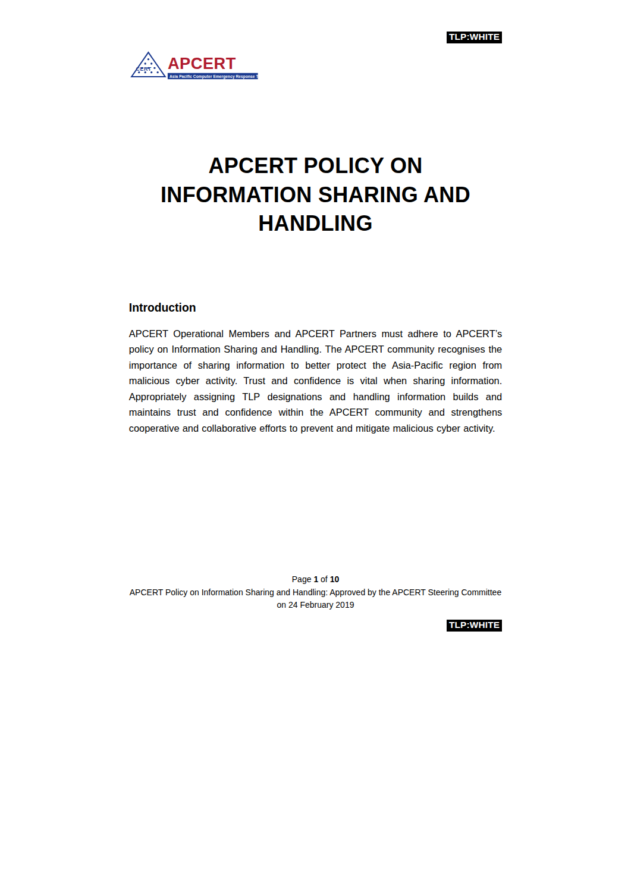TLP:WHITE
CERT APCERT Asia Pacific Computer Emergency Response Team
APCERT POLICY ON INFORMATION SHARING AND HANDLING
Introduction
APCERT Operational Members and APCERT Partners must adhere to APCERT’s policy on Information Sharing and Handling. The APCERT community recognises the importance of sharing information to better protect the Asia-Pacific region from malicious cyber activity. Trust and confidence is vital when sharing information. Appropriately assigning TLP designations and handling information builds and maintains trust and confidence within the APCERT community and strengthens cooperative and collaborative efforts to prevent and mitigate malicious cyber activity.
Page 1 of 10
APCERT Policy on Information Sharing and Handling: Approved by the APCERT Steering Committee on 24 February 2019
TLP:WHITE